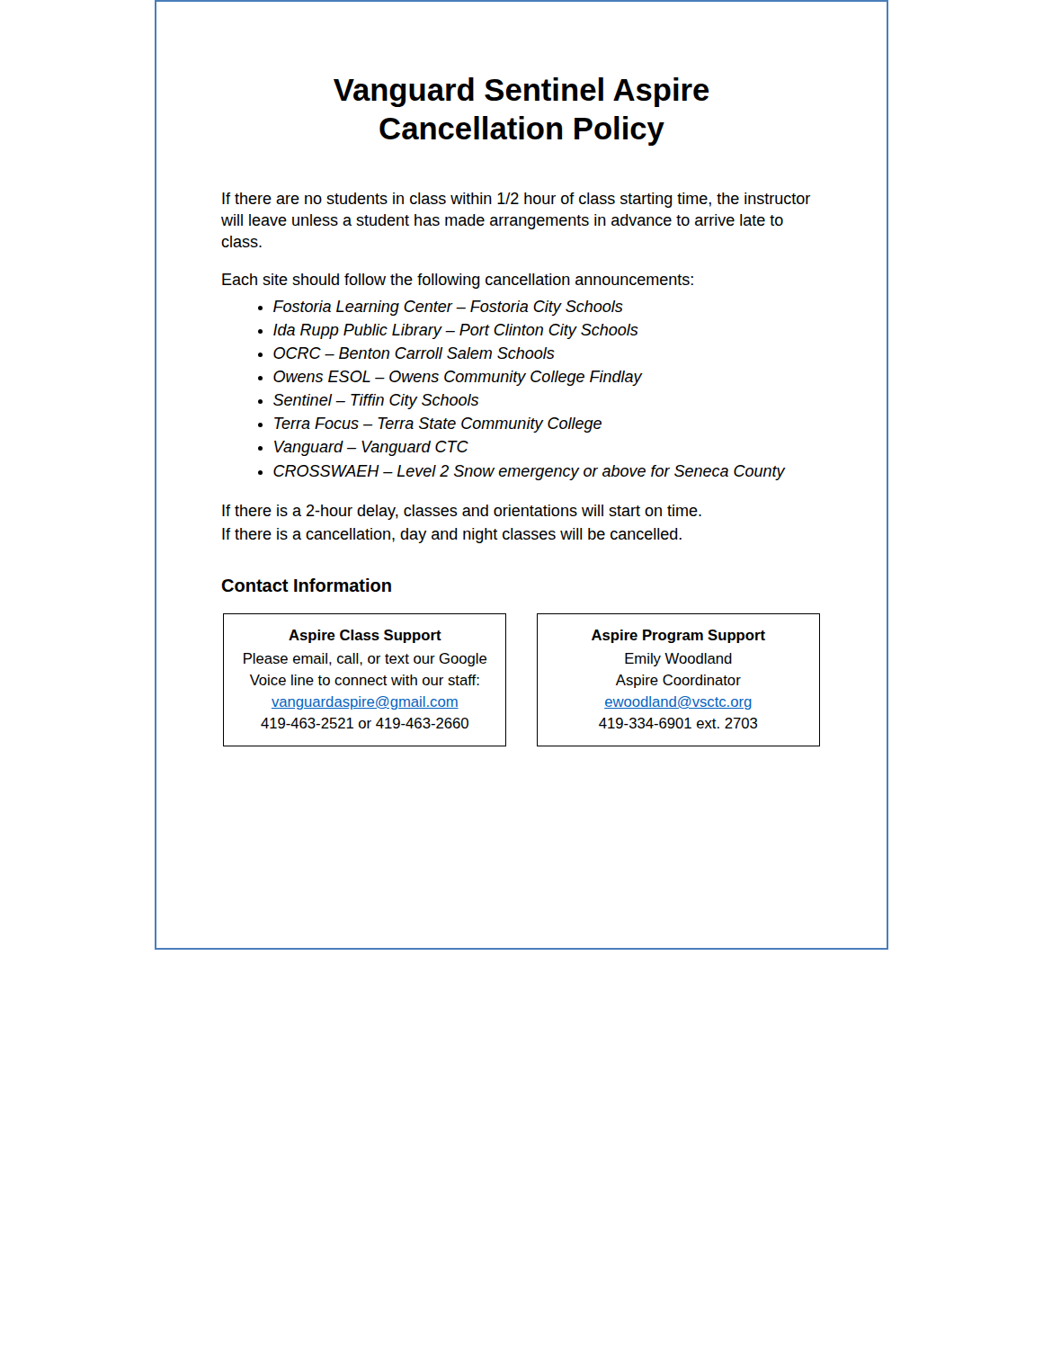Vanguard Sentinel Aspire
Cancellation Policy
If there are no students in class within 1/2 hour of class starting time, the instructor will leave unless a student has made arrangements in advance to arrive late to class.
Each site should follow the following cancellation announcements:
Fostoria Learning Center – Fostoria City Schools
Ida Rupp Public Library – Port Clinton City Schools
OCRC – Benton Carroll Salem Schools
Owens ESOL – Owens Community College Findlay
Sentinel – Tiffin City Schools
Terra Focus – Terra State Community College
Vanguard – Vanguard CTC
CROSSWAEH – Level 2 Snow emergency or above for Seneca County
If there is a 2-hour delay, classes and orientations will start on time.
If there is a cancellation, day and night classes will be cancelled.
Contact Information
Aspire Class Support Please email, call, or text our Google
Voice line to connect with our staff:
vanguardaspire@gmail.com
419-463-2521 or 419-463-2660
Aspire Program Support Emily Woodland
Aspire Coordinator
ewoodland@vsctc.org
419-334-6901 ext. 2703